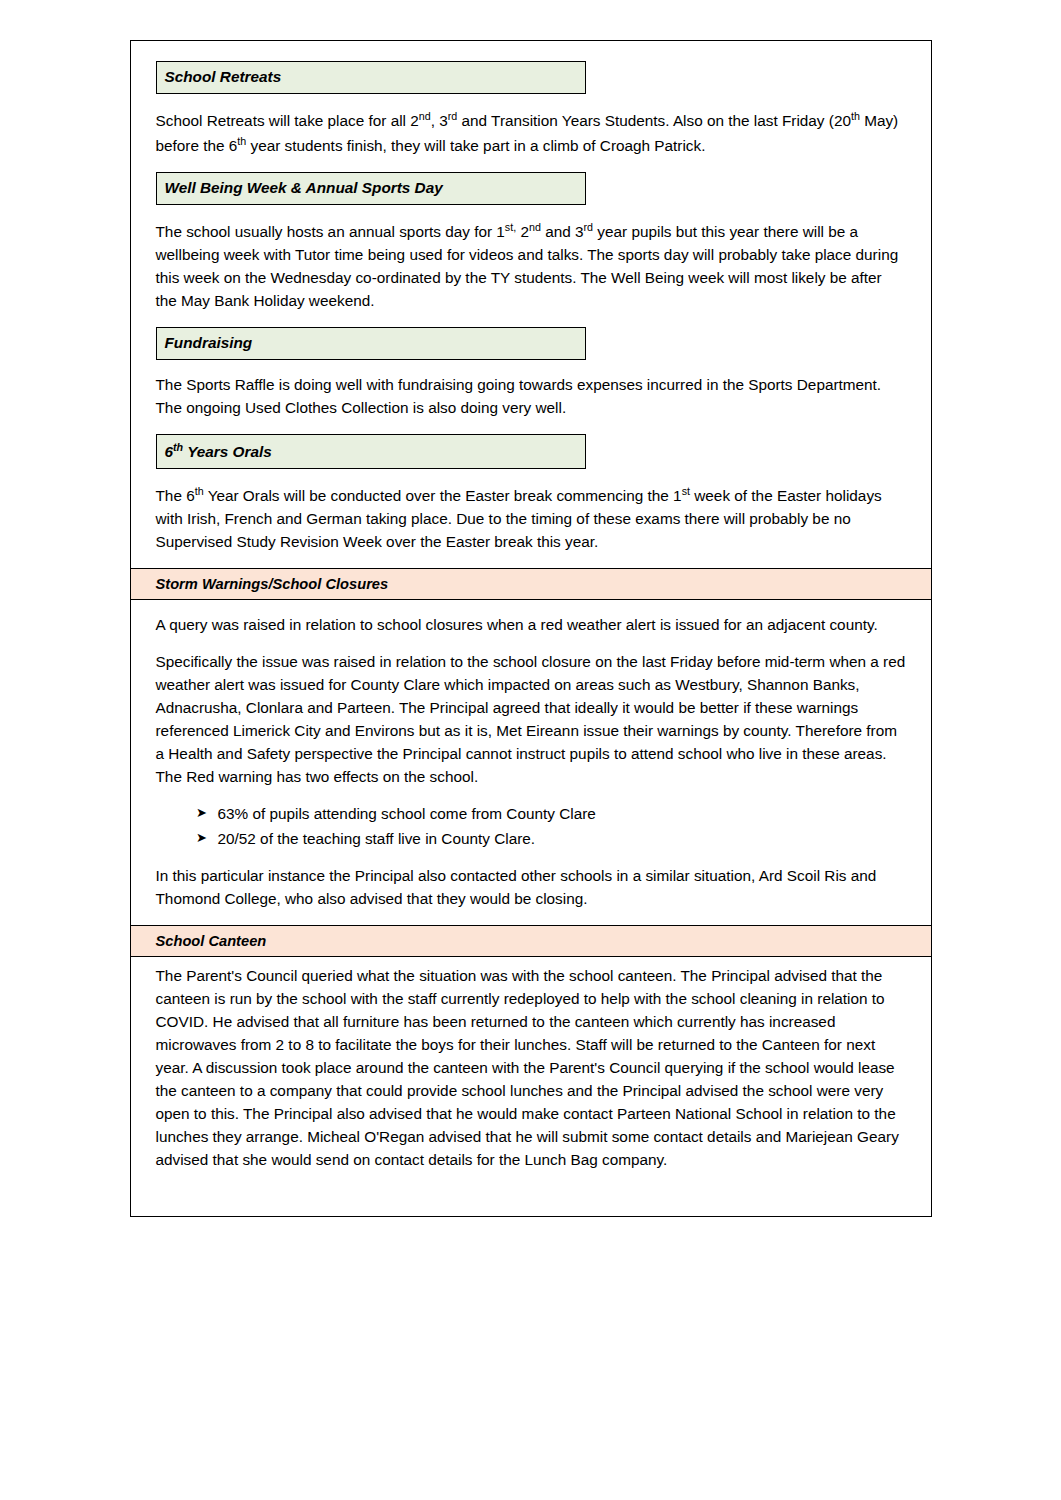School Retreats
School Retreats will take place for all 2nd, 3rd and Transition Years Students. Also on the last Friday (20th May) before the 6th year students finish, they will take part in a climb of Croagh Patrick.
Well Being Week & Annual Sports Day
The school usually hosts an annual sports day for 1st, 2nd and 3rd year pupils but this year there will be a wellbeing week with Tutor time being used for videos and talks. The sports day will probably take place during this week on the Wednesday co-ordinated by the TY students. The Well Being week will most likely be after the May Bank Holiday weekend.
Fundraising
The Sports Raffle is doing well with fundraising going towards expenses incurred in the Sports Department. The ongoing Used Clothes Collection is also doing very well.
6th Years Orals
The 6th Year Orals will be conducted over the Easter break commencing the 1st week of the Easter holidays with Irish, French and German taking place. Due to the timing of these exams there will probably be no Supervised Study Revision Week over the Easter break this year.
Storm Warnings/School Closures
A query was raised in relation to school closures when a red weather alert is issued for an adjacent county.
Specifically the issue was raised in relation to the school closure on the last Friday before mid-term when a red weather alert was issued for County Clare which impacted on areas such as Westbury, Shannon Banks, Adnacrusha, Clonlara and Parteen. The Principal agreed that ideally it would be better if these warnings referenced Limerick City and Environs but as it is, Met Eireann issue their warnings by county. Therefore from a Health and Safety perspective the Principal cannot instruct pupils to attend school who live in these areas. The Red warning has two effects on the school.
63% of pupils attending school come from County Clare
20/52 of the teaching staff live in County Clare.
In this particular instance the Principal also contacted other schools in a similar situation, Ard Scoil Ris and Thomond College, who also advised that they would be closing.
School Canteen
The Parent's Council queried what the situation was with the school canteen. The Principal advised that the canteen is run by the school with the staff currently redeployed to help with the school cleaning in relation to COVID. He advised that all furniture has been returned to the canteen which currently has increased microwaves from 2 to 8 to facilitate the boys for their lunches. Staff will be returned to the Canteen for next year. A discussion took place around the canteen with the Parent's Council querying if the school would lease the canteen to a company that could provide school lunches and the Principal advised the school were very open to this. The Principal also advised that he would make contact Parteen National School in relation to the lunches they arrange. Micheal O'Regan advised that he will submit some contact details and Mariejean Geary advised that she would send on contact details for the Lunch Bag company.